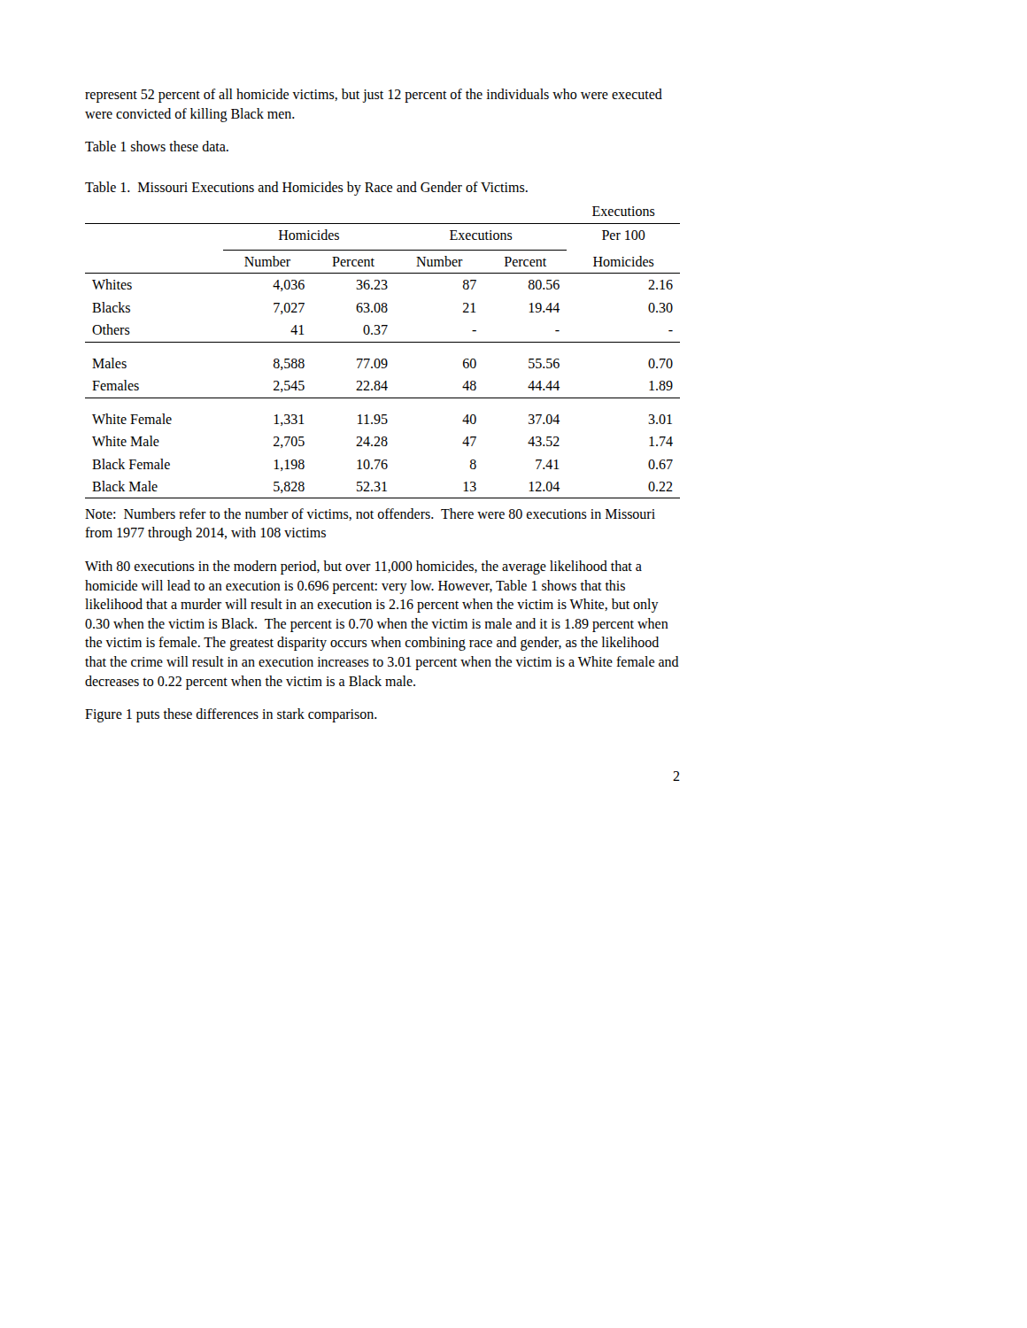represent 52 percent of all homicide victims, but just 12 percent of the individuals who were executed were convicted of killing Black men.
Table 1 shows these data.
Table 1. Missouri Executions and Homicides by Race and Gender of Victims.
| | | | Executions |
| --- | --- | --- | --- |
| | Homicides | Executions | Per 100 |
| | Number | Percent | Number | Percent | Homicides |
| Whites | 4,036 | 36.23 | 87 | 80.56 | 2.16 |
| Blacks | 7,027 | 63.08 | 21 | 19.44 | 0.30 |
| Others | 41 | 0.37 | - | - | - |
| Males | 8,588 | 77.09 | 60 | 55.56 | 0.70 |
| Females | 2,545 | 22.84 | 48 | 44.44 | 1.89 |
| White Female | 1,331 | 11.95 | 40 | 37.04 | 3.01 |
| White Male | 2,705 | 24.28 | 47 | 43.52 | 1.74 |
| Black Female | 1,198 | 10.76 | 8 | 7.41 | 0.67 |
| Black Male | 5,828 | 52.31 | 13 | 12.04 | 0.22 |
Note: Numbers refer to the number of victims, not offenders. There were 80 executions in Missouri from 1977 through 2014, with 108 victims
With 80 executions in the modern period, but over 11,000 homicides, the average likelihood that a homicide will lead to an execution is 0.696 percent: very low. However, Table 1 shows that this likelihood that a murder will result in an execution is 2.16 percent when the victim is White, but only 0.30 when the victim is Black. The percent is 0.70 when the victim is male and it is 1.89 percent when the victim is female. The greatest disparity occurs when combining race and gender, as the likelihood that the crime will result in an execution increases to 3.01 percent when the victim is a White female and decreases to 0.22 percent when the victim is a Black male.
Figure 1 puts these differences in stark comparison.
2